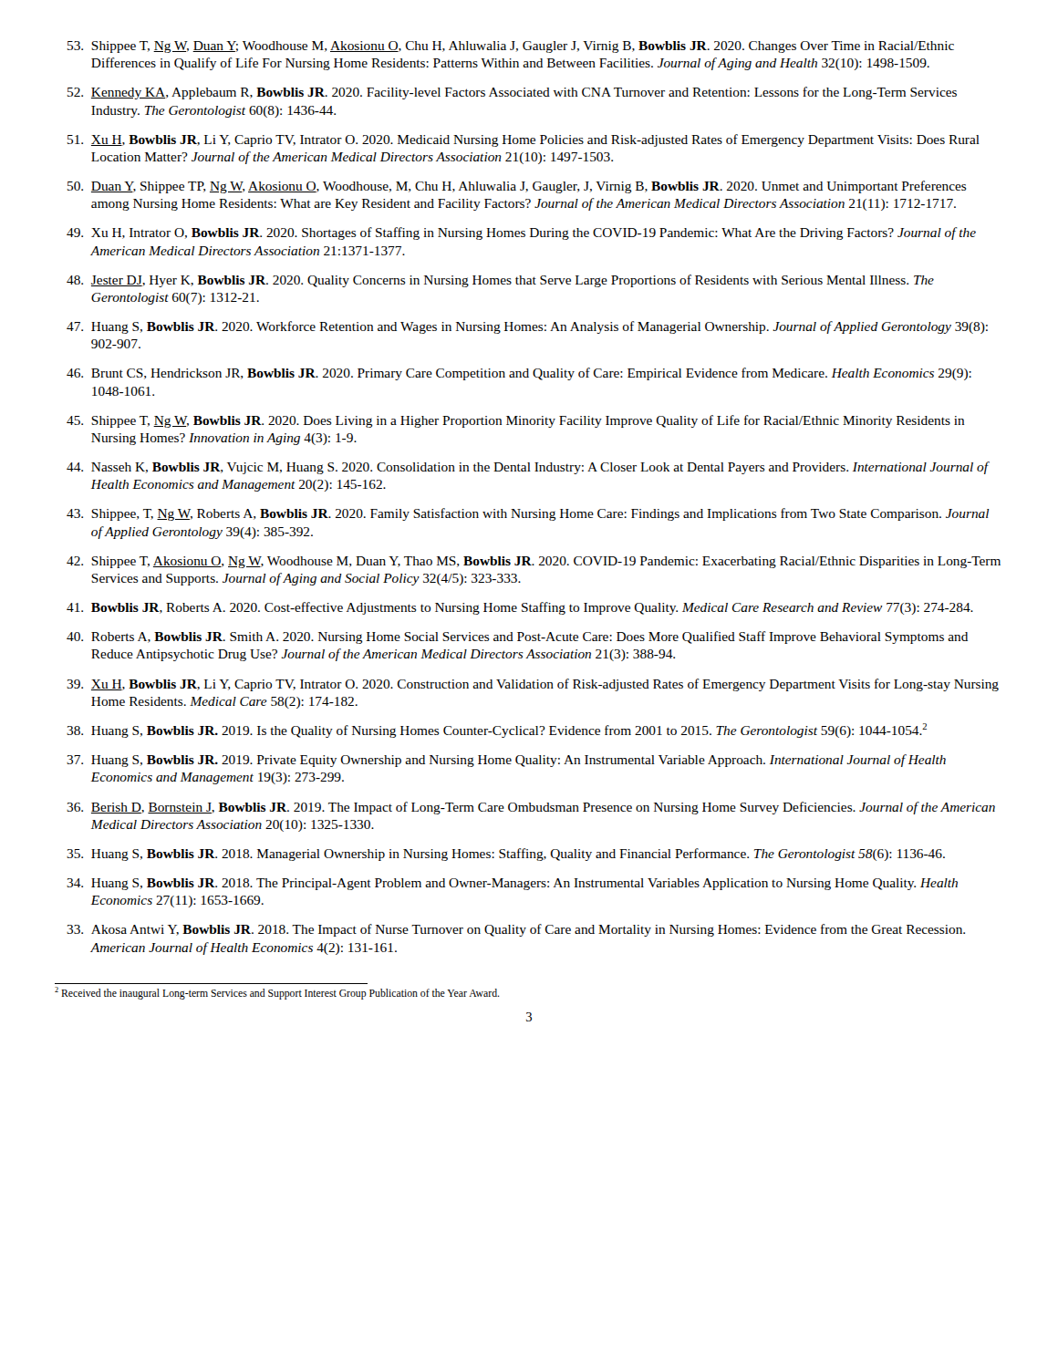53. Shippee T, Ng W, Duan Y; Woodhouse M, Akosionu O, Chu H, Ahluwalia J, Gaugler J, Virnig B, Bowblis JR. 2020. Changes Over Time in Racial/Ethnic Differences in Qualify of Life For Nursing Home Residents: Patterns Within and Between Facilities. Journal of Aging and Health 32(10): 1498-1509.
52. Kennedy KA, Applebaum R, Bowblis JR. 2020. Facility-level Factors Associated with CNA Turnover and Retention: Lessons for the Long-Term Services Industry. The Gerontologist 60(8): 1436-44.
51. Xu H, Bowblis JR, Li Y, Caprio TV, Intrator O. 2020. Medicaid Nursing Home Policies and Risk-adjusted Rates of Emergency Department Visits: Does Rural Location Matter? Journal of the American Medical Directors Association 21(10): 1497-1503.
50. Duan Y, Shippee TP, Ng W, Akosionu O, Woodhouse, M, Chu H, Ahluwalia J, Gaugler, J, Virnig B, Bowblis JR. 2020. Unmet and Unimportant Preferences among Nursing Home Residents: What are Key Resident and Facility Factors? Journal of the American Medical Directors Association 21(11): 1712-1717.
49. Xu H, Intrator O, Bowblis JR. 2020. Shortages of Staffing in Nursing Homes During the COVID-19 Pandemic: What Are the Driving Factors? Journal of the American Medical Directors Association 21:1371-1377.
48. Jester DJ, Hyer K, Bowblis JR. 2020. Quality Concerns in Nursing Homes that Serve Large Proportions of Residents with Serious Mental Illness. The Gerontologist 60(7): 1312-21.
47. Huang S, Bowblis JR. 2020. Workforce Retention and Wages in Nursing Homes: An Analysis of Managerial Ownership. Journal of Applied Gerontology 39(8): 902-907.
46. Brunt CS, Hendrickson JR, Bowblis JR. 2020. Primary Care Competition and Quality of Care: Empirical Evidence from Medicare. Health Economics 29(9): 1048-1061.
45. Shippee T, Ng W, Bowblis JR. 2020. Does Living in a Higher Proportion Minority Facility Improve Quality of Life for Racial/Ethnic Minority Residents in Nursing Homes? Innovation in Aging 4(3): 1-9.
44. Nasseh K, Bowblis JR, Vujcic M, Huang S. 2020. Consolidation in the Dental Industry: A Closer Look at Dental Payers and Providers. International Journal of Health Economics and Management 20(2): 145-162.
43. Shippee, T, Ng W, Roberts A, Bowblis JR. 2020. Family Satisfaction with Nursing Home Care: Findings and Implications from Two State Comparison. Journal of Applied Gerontology 39(4): 385-392.
42. Shippee T, Akosionu O, Ng W, Woodhouse M, Duan Y, Thao MS, Bowblis JR. 2020. COVID-19 Pandemic: Exacerbating Racial/Ethnic Disparities in Long-Term Services and Supports. Journal of Aging and Social Policy 32(4/5): 323-333.
41. Bowblis JR, Roberts A. 2020. Cost-effective Adjustments to Nursing Home Staffing to Improve Quality. Medical Care Research and Review 77(3): 274-284.
40. Roberts A, Bowblis JR. Smith A. 2020. Nursing Home Social Services and Post-Acute Care: Does More Qualified Staff Improve Behavioral Symptoms and Reduce Antipsychotic Drug Use? Journal of the American Medical Directors Association 21(3): 388-94.
39. Xu H, Bowblis JR, Li Y, Caprio TV, Intrator O. 2020. Construction and Validation of Risk-adjusted Rates of Emergency Department Visits for Long-stay Nursing Home Residents. Medical Care 58(2): 174-182.
38. Huang S, Bowblis JR. 2019. Is the Quality of Nursing Homes Counter-Cyclical? Evidence from 2001 to 2015. The Gerontologist 59(6): 1044-1054.2
37. Huang S, Bowblis JR. 2019. Private Equity Ownership and Nursing Home Quality: An Instrumental Variable Approach. International Journal of Health Economics and Management 19(3): 273-299.
36. Berish D, Bornstein J, Bowblis JR. 2019. The Impact of Long-Term Care Ombudsman Presence on Nursing Home Survey Deficiencies. Journal of the American Medical Directors Association 20(10): 1325-1330.
35. Huang S, Bowblis JR. 2018. Managerial Ownership in Nursing Homes: Staffing, Quality and Financial Performance. The Gerontologist 58(6): 1136-46.
34. Huang S, Bowblis JR. 2018. The Principal-Agent Problem and Owner-Managers: An Instrumental Variables Application to Nursing Home Quality. Health Economics 27(11): 1653-1669.
33. Akosa Antwi Y, Bowblis JR. 2018. The Impact of Nurse Turnover on Quality of Care and Mortality in Nursing Homes: Evidence from the Great Recession. American Journal of Health Economics 4(2): 131-161.
2 Received the inaugural Long-term Services and Support Interest Group Publication of the Year Award.
3